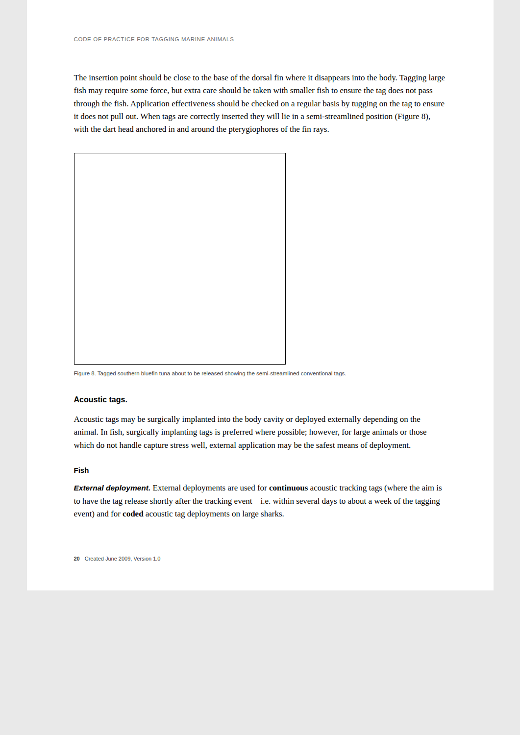Code of Practice for Tagging Marine Animals
The insertion point should be close to the base of the dorsal fin where it disappears into the body. Tagging large fish may require some force, but extra care should be taken with smaller fish to ensure the tag does not pass through the fish. Application effectiveness should be checked on a regular basis by tugging on the tag to ensure it does not pull out. When tags are correctly inserted they will lie in a semi-streamlined position (Figure 8), with the dart head anchored in and around the pterygiophores of the fin rays.
Figure 8. Tagged southern bluefin tuna about to be released showing the semi-streamlined conventional tags.
Acoustic tags.
Acoustic tags may be surgically implanted into the body cavity or deployed externally depending on the animal. In fish, surgically implanting tags is preferred where possible; however, for large animals or those which do not handle capture stress well, external application may be the safest means of deployment.
Fish
External deployment. External deployments are used for continuous acoustic tracking tags (where the aim is to have the tag release shortly after the tracking event – i.e. within several days to about a week of the tagging event) and for coded acoustic tag deployments on large sharks.
20 Created June 2009, Version 1.0